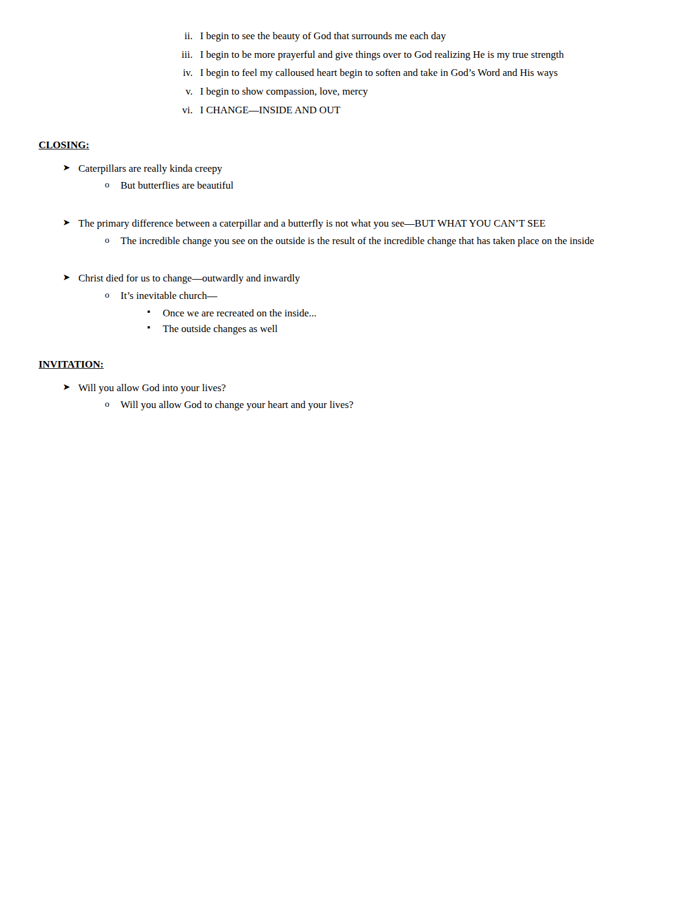I begin to see the beauty of God that surrounds me each day
I begin to be more prayerful and give things over to God realizing He is my true strength
I begin to feel my calloused heart begin to soften and take in God’s Word and His ways
I begin to show compassion, love, mercy
I CHANGE—INSIDE AND OUT
CLOSING:
Caterpillars are really kinda creepy
But butterflies are beautiful
The primary difference between a caterpillar and a butterfly is not what you see—BUT WHAT YOU CAN’T SEE
The incredible change you see on the outside is the result of the incredible change that has taken place on the inside
Christ died for us to change—outwardly and inwardly
It’s inevitable church—
Once we are recreated on the inside...
The outside changes as well
INVITATION:
Will you allow God into your lives?
Will you allow God to change your heart and your lives?